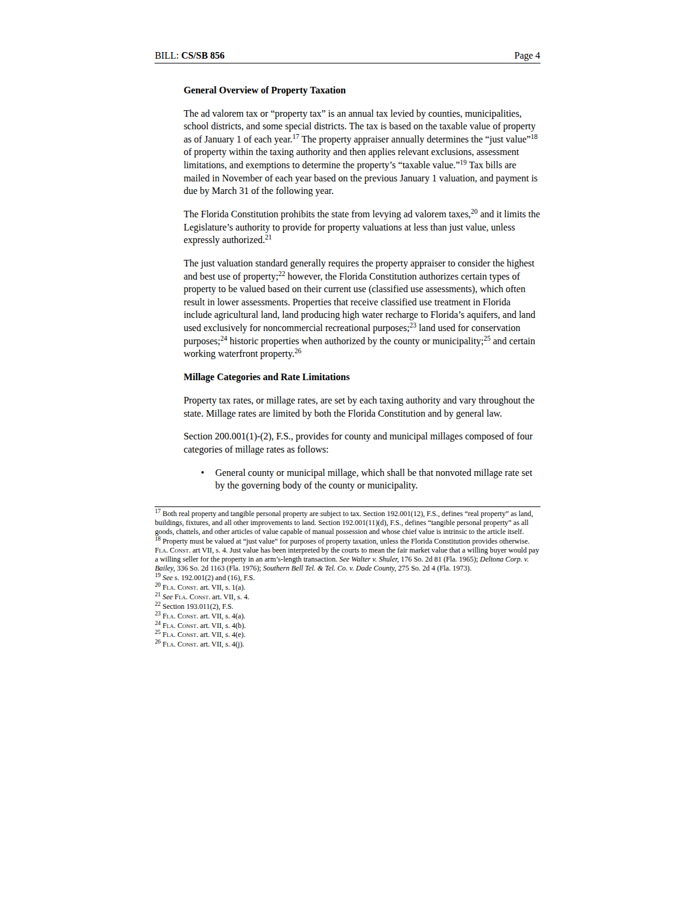BILL: CS/SB 856
Page 4
General Overview of Property Taxation
The ad valorem tax or “property tax” is an annual tax levied by counties, municipalities, school districts, and some special districts. The tax is based on the taxable value of property as of January 1 of each year.17 The property appraiser annually determines the “just value”18 of property within the taxing authority and then applies relevant exclusions, assessment limitations, and exemptions to determine the property’s “taxable value.”19 Tax bills are mailed in November of each year based on the previous January 1 valuation, and payment is due by March 31 of the following year.
The Florida Constitution prohibits the state from levying ad valorem taxes,20 and it limits the Legislature’s authority to provide for property valuations at less than just value, unless expressly authorized.21
The just valuation standard generally requires the property appraiser to consider the highest and best use of property;22 however, the Florida Constitution authorizes certain types of property to be valued based on their current use (classified use assessments), which often result in lower assessments. Properties that receive classified use treatment in Florida include agricultural land, land producing high water recharge to Florida’s aquifers, and land used exclusively for noncommercial recreational purposes;23 land used for conservation purposes;24 historic properties when authorized by the county or municipality;25 and certain working waterfront property.26
Millage Categories and Rate Limitations
Property tax rates, or millage rates, are set by each taxing authority and vary throughout the state. Millage rates are limited by both the Florida Constitution and by general law.
Section 200.001(1)-(2), F.S., provides for county and municipal millages composed of four categories of millage rates as follows:
General county or municipal millage, which shall be that nonvoted millage rate set by the governing body of the county or municipality.
17 Both real property and tangible personal property are subject to tax. Section 192.001(12), F.S., defines “real property” as land, buildings, fixtures, and all other improvements to land. Section 192.001(11)(d), F.S., defines “tangible personal property” as all goods, chattels, and other articles of value capable of manual possession and whose chief value is intrinsic to the article itself.
18 Property must be valued at “just value” for purposes of property taxation, unless the Florida Constitution provides otherwise. Fla. Const. art VII, s. 4. Just value has been interpreted by the courts to mean the fair market value that a willing buyer would pay a willing seller for the property in an arm’s-length transaction. See Walter v. Shuler, 176 So. 2d 81 (Fla. 1965); Deltona Corp. v. Bailey, 336 So. 2d 1163 (Fla. 1976); Southern Bell Tel. & Tel. Co. v. Dade County, 275 So. 2d 4 (Fla. 1973).
19 See s. 192.001(2) and (16), F.S.
20 Fla. Const. art. VII, s. 1(a).
21 See Fla. Const. art. VII, s. 4.
22 Section 193.011(2), F.S.
23 Fla. Const. art. VII, s. 4(a).
24 Fla. Const. art. VII, s. 4(b).
25 Fla. Const. art. VII, s. 4(e).
26 Fla. Const. art. VII, s. 4(j).